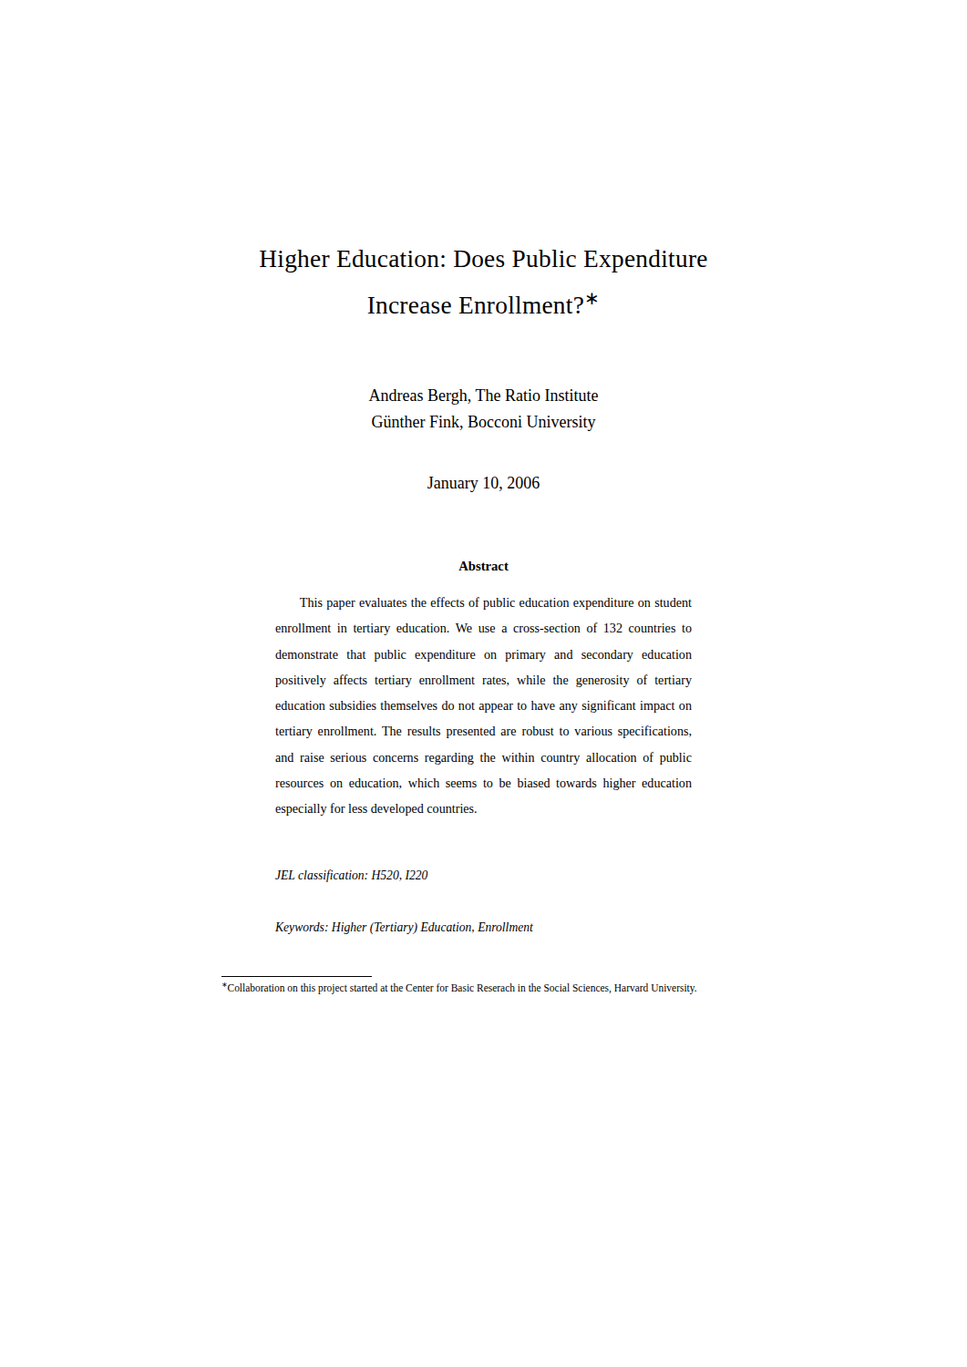Higher Education: Does Public Expenditure
Increase Enrollment?∗
Andreas Bergh, The Ratio Institute
Günther Fink, Bocconi University
January 10, 2006
Abstract
This paper evaluates the effects of public education expenditure on student enrollment in tertiary education. We use a cross-section of 132 countries to demonstrate that public expenditure on primary and secondary education positively affects tertiary enrollment rates, while the generosity of tertiary education subsidies themselves do not appear to have any significant impact on tertiary enrollment. The results presented are robust to various specifications, and raise serious concerns regarding the within country allocation of public resources on education, which seems to be biased towards higher education especially for less developed countries.
JEL classification: H520, I220
Keywords: Higher (Tertiary) Education, Enrollment
∗Collaboration on this project started at the Center for Basic Reserach in the Social Sciences, Harvard University.